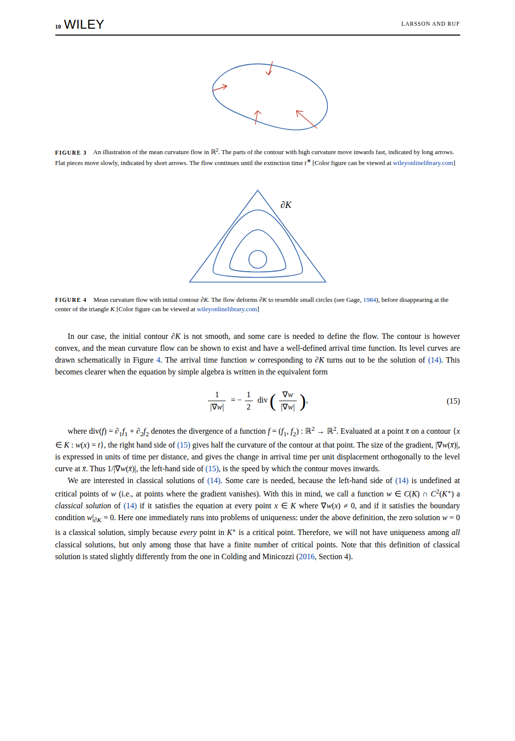10 WILEY
LARSSON AND RUF
FIGURE 3 An illustration of the mean curvature flow in ℝ2. The parts of the contour with high curvature move inwards fast, indicated by long arrows. Flat pieces move slowly, indicated by short arrows. The flow continues until the extinction time t∗ [Color figure can be viewed at wileyonlinelibrary.com]
∂K
FIGURE 4 Mean curvature flow with initial contour ∂K. The flow deforms ∂K to resemble small circles (see Gage, 1984), before disappearing at the center of the triangle K [Color figure can be viewed at wileyonlinelibrary.com]
In our case, the initial contour ∂K is not smooth, and some care is needed to define the flow. The contour is however convex, and the mean curvature flow can be shown to exist and have a well-defined arrival time function. Its level curves are drawn schematically in Figure 4. The arrival time function w corresponding to ∂K turns out to be the solution of (14). This becomes clearer when the equation by simple algebra is written in the equivalent form
1 |∇w| = − 1 2 div ( ∇w |∇w| ),
(15)
where div(f) = ∂1f1 + ∂2f2 denotes the divergence of a function f = (f1, f2) : ℝ2 → ℝ2. Evaluated at a point x̄ on a contour {x ∈ K : w(x) = t}, the right hand side of (15) gives half the curvature of the contour at that point. The size of the gradient, |∇w(x̄)|, is expressed in units of time per distance, and gives the change in arrival time per unit displacement orthogonally to the level curve at x̄. Thus 1/|∇w(x̄)|, the left-hand side of (15), is the speed by which the contour moves inwards.
We are interested in classical solutions of (14). Some care is needed, because the left-hand side of (14) is undefined at critical points of w (i.e., at points where the gradient vanishes). With this in mind, we call a function w ∈ C(K) ∩ C2(K∘) a classical solution of (14) if it satisfies the equation at every point x ∈ K where ∇w(x) ≠ 0, and if it satisfies the boundary condition w|∂K = 0. Here one immediately runs into problems of uniqueness: under the above definition, the zero solution w = 0 is a classical solution, simply because every point in K∘ is a critical point. Therefore, we will not have uniqueness among all classical solutions, but only among those that have a finite number of critical points. Note that this definition of classical solution is stated slightly differently from the one in Colding and Minicozzi (2016, Section 4).